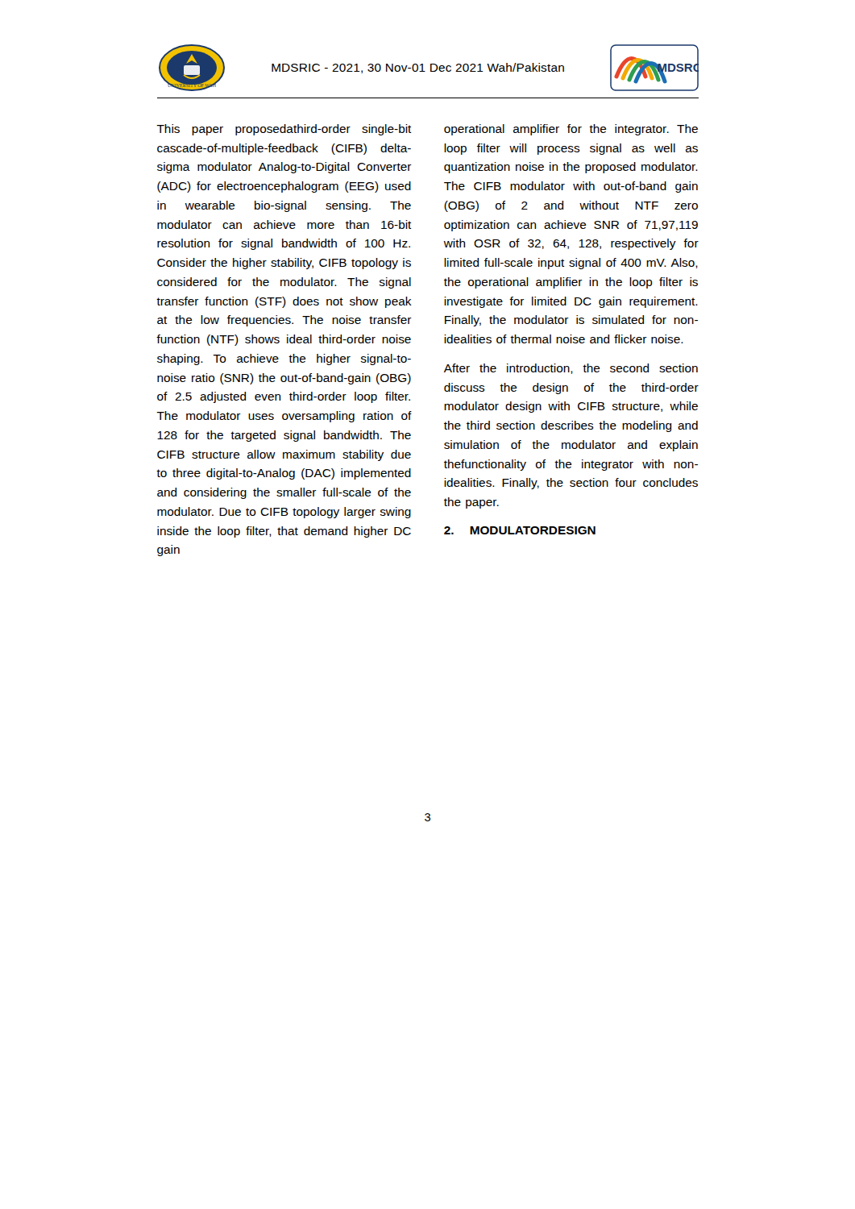UNIVERSITY OF WAH
MDSRIC - 2021, 30 Nov-01 Dec 2021 Wah/Pakistan
MDSRC
This paper proposedathird-order single-bit cascade-of-multiple-feedback (CIFB) delta-sigma modulator Analog-to-Digital Converter (ADC) for electroencephalogram (EEG) used in wearable bio-signal sensing. The modulator can achieve more than 16-bit resolution for signal bandwidth of 100 Hz. Consider the higher stability, CIFB topology is considered for the modulator. The signal transfer function (STF) does not show peak at the low frequencies. The noise transfer function (NTF) shows ideal third-order noise shaping. To achieve the higher signal-to-noise ratio (SNR) the out-of-band-gain (OBG) of 2.5 adjusted even third-order loop filter. The modulator uses oversampling ration of 128 for the targeted signal bandwidth. The CIFB structure allow maximum stability due to three digital-to-Analog (DAC) implemented and considering the smaller full-scale of the modulator. Due to CIFB topology larger swing inside the loop filter, that demand higher DC gain
operational amplifier for the integrator. The loop filter will process signal as well as quantization noise in the proposed modulator. The CIFB modulator with out-of-band gain (OBG) of 2 and without NTF zero optimization can achieve SNR of 71,97,119 with OSR of 32, 64, 128, respectively for limited full-scale input signal of 400 mV. Also, the operational amplifier in the loop filter is investigate for limited DC gain requirement. Finally, the modulator is simulated for non-idealities of thermal noise and flicker noise.
After the introduction, the second section discuss the design of the third-order modulator design with CIFB structure, while the third section describes the modeling and simulation of the modulator and explain thefunctionality of the integrator with non-idealities. Finally, the section four concludes the paper.
2. MODULATORDESIGN
3